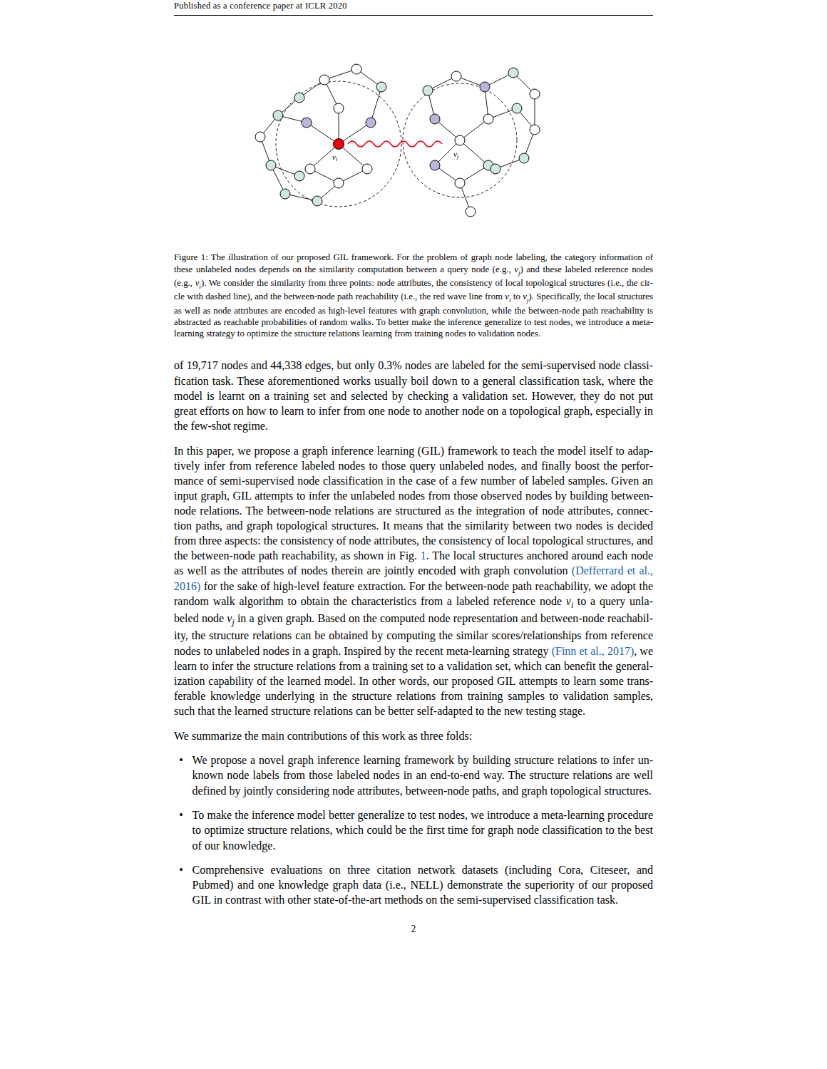Published as a conference paper at ICLR 2020
vi vj
Figure 1: The illustration of our proposed GIL framework. For the problem of graph node labeling, the category information of these unlabeled nodes depends on the similarity computation between a query node (e.g., vj) and these labeled reference nodes (e.g., vi). We consider the similarity from three points: node attributes, the consistency of local topological structures (i.e., the circle with dashed line), and the between-node path reachability (i.e., the red wave line from vi to vj). Specifically, the local structures as well as node attributes are encoded as high-level features with graph convolution, while the between-node path reachability is abstracted as reachable probabilities of random walks. To better make the inference generalize to test nodes, we introduce a meta-learning strategy to optimize the structure relations learning from training nodes to validation nodes.
of 19,717 nodes and 44,338 edges, but only 0.3% nodes are labeled for the semi-supervised node classification task. These aforementioned works usually boil down to a general classification task, where the model is learnt on a training set and selected by checking a validation set. However, they do not put great efforts on how to learn to infer from one node to another node on a topological graph, especially in the few-shot regime.
In this paper, we propose a graph inference learning (GIL) framework to teach the model itself to adaptively infer from reference labeled nodes to those query unlabeled nodes, and finally boost the performance of semi-supervised node classification in the case of a few number of labeled samples. Given an input graph, GIL attempts to infer the unlabeled nodes from those observed nodes by building between-node relations. The between-node relations are structured as the integration of node attributes, connection paths, and graph topological structures. It means that the similarity between two nodes is decided from three aspects: the consistency of node attributes, the consistency of local topological structures, and the between-node path reachability, as shown in Fig. 1. The local structures anchored around each node as well as the attributes of nodes therein are jointly encoded with graph convolution (Defferrard et al., 2016) for the sake of high-level feature extraction. For the between-node path reachability, we adopt the random walk algorithm to obtain the characteristics from a labeled reference node vi to a query unlabeled node vj in a given graph. Based on the computed node representation and between-node reachability, the structure relations can be obtained by computing the similar scores/relationships from reference nodes to unlabeled nodes in a graph. Inspired by the recent meta-learning strategy (Finn et al., 2017), we learn to infer the structure relations from a training set to a validation set, which can benefit the generalization capability of the learned model. In other words, our proposed GIL attempts to learn some transferable knowledge underlying in the structure relations from training samples to validation samples, such that the learned structure relations can be better self-adapted to the new testing stage.
We summarize the main contributions of this work as three folds:
We propose a novel graph inference learning framework by building structure relations to infer unknown node labels from those labeled nodes in an end-to-end way. The structure relations are well defined by jointly considering node attributes, between-node paths, and graph topological structures.
To make the inference model better generalize to test nodes, we introduce a meta-learning procedure to optimize structure relations, which could be the first time for graph node classification to the best of our knowledge.
Comprehensive evaluations on three citation network datasets (including Cora, Citeseer, and Pubmed) and one knowledge graph data (i.e., NELL) demonstrate the superiority of our proposed GIL in contrast with other state-of-the-art methods on the semi-supervised classification task.
2